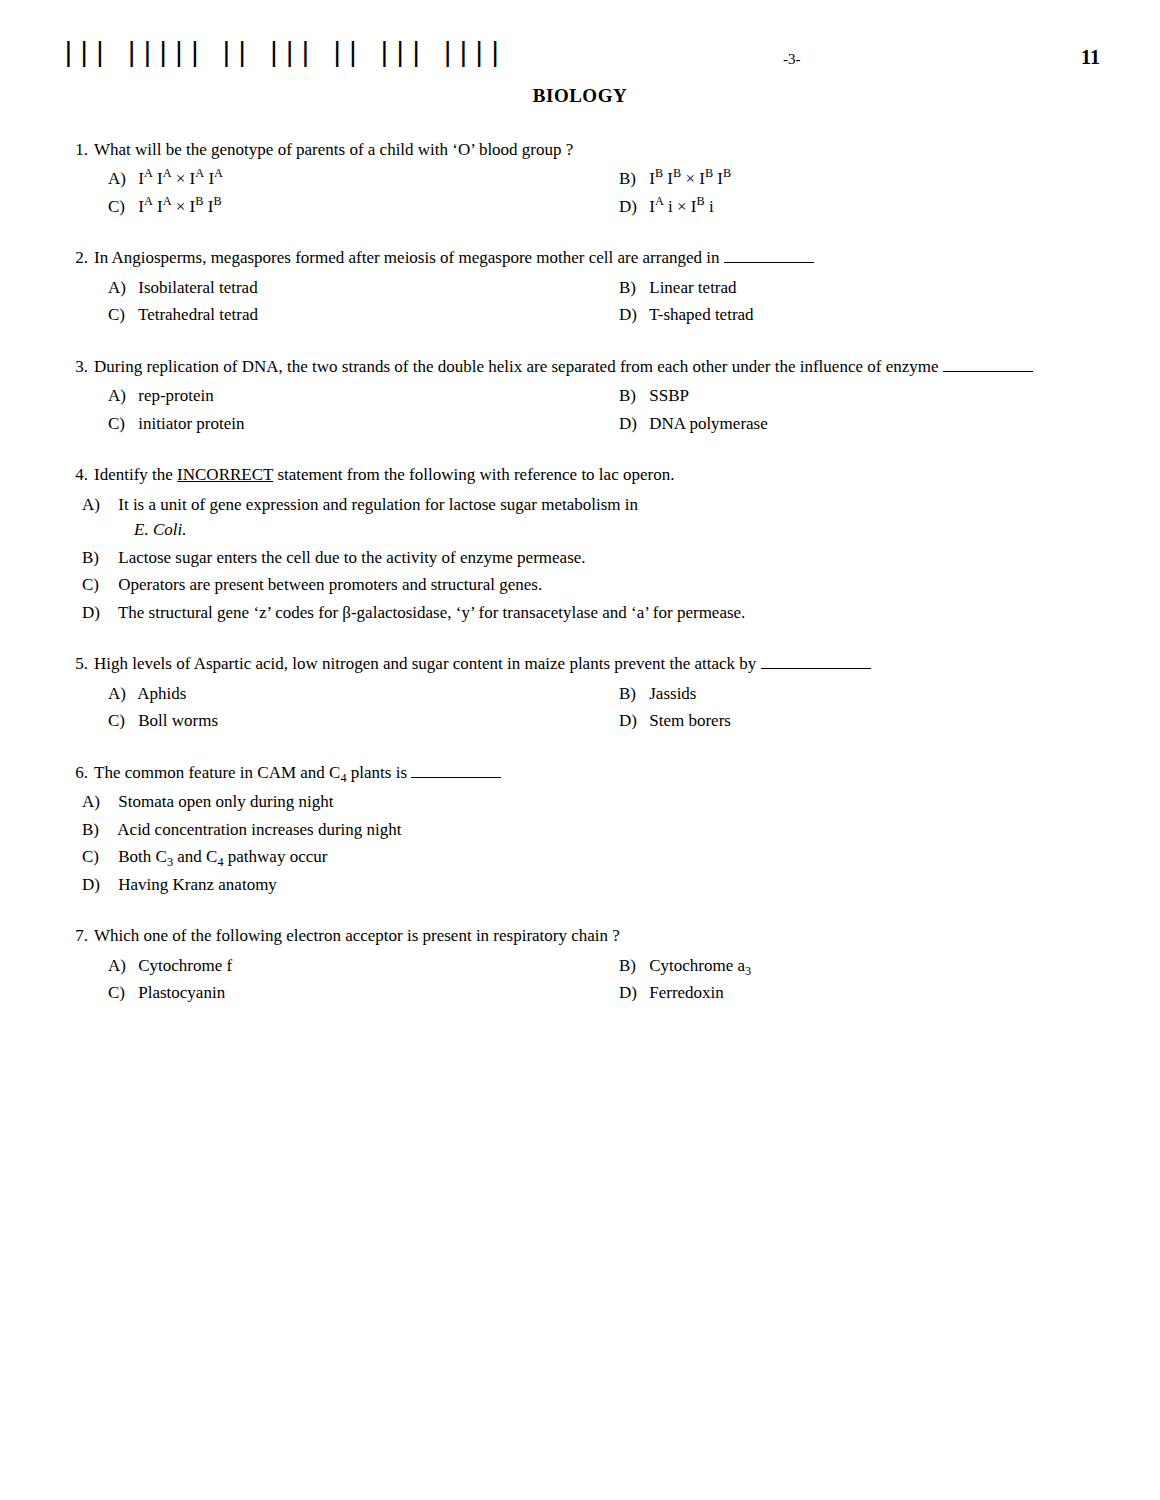||| ||||| || ||| || ||| ||||
-3-
11
BIOLOGY
What will be the genotype of parents of a child with ‘O’ blood group ?
A) IA IA × IA IA
B) IB IB × IB IB
C) IA IA × IB IB
D) IA i × IB i
In Angiosperms, megaspores formed after meiosis of megaspore mother cell are arranged in
A) Isobilateral tetrad
B) Linear tetrad
C) Tetrahedral tetrad
D) T-shaped tetrad
During replication of DNA, the two strands of the double helix are separated from each other under the influence of enzyme
A) rep-protein
B) SSBP
C) initiator protein
D) DNA polymerase
Identify the INCORRECT statement from the following with reference to lac operon.
A) It is a unit of gene expression and regulation for lactose sugar metabolism in E. Coli.
B) Lactose sugar enters the cell due to the activity of enzyme permease.
C) Operators are present between promoters and structural genes.
D) The structural gene ‘z’ codes for β-galactosidase, ‘y’ for transacetylase and ‘a’ for permease.
High levels of Aspartic acid, low nitrogen and sugar content in maize plants prevent the attack by
A) Aphids
B) Jassids
C) Boll worms
D) Stem borers
The common feature in CAM and C4 plants is
A) Stomata open only during night
B) Acid concentration increases during night
C) Both C3 and C4 pathway occur
D) Having Kranz anatomy
Which one of the following electron acceptor is present in respiratory chain ?
A) Cytochrome f
B) Cytochrome a3
C) Plastocyanin
D) Ferredoxin